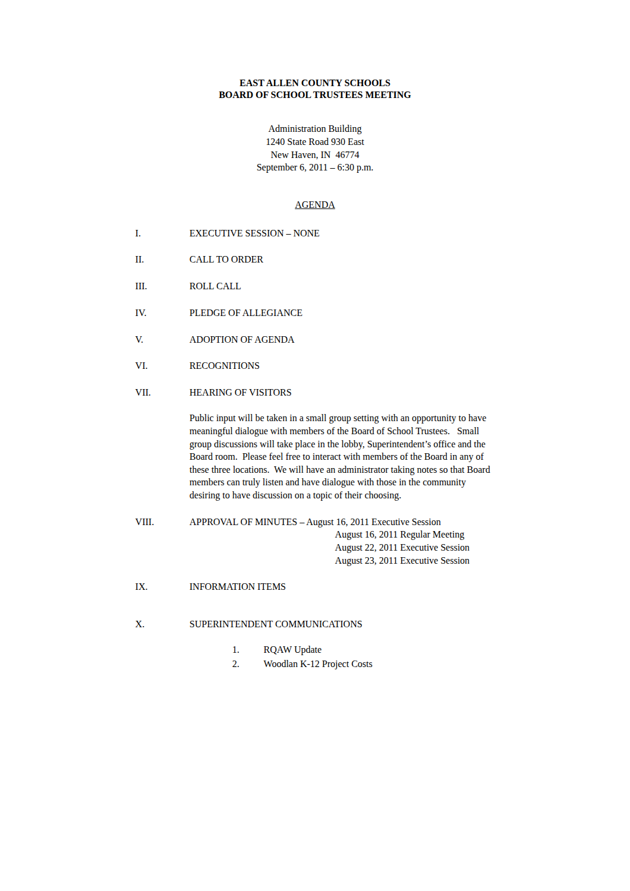EAST ALLEN COUNTY SCHOOLS
BOARD OF SCHOOL TRUSTEES MEETING
Administration Building
1240 State Road 930 East
New Haven, IN 46774
September 6, 2011 – 6:30 p.m.
AGENDA
| I. | EXECUTIVE SESSION – NONE |
| II. | CALL TO ORDER |
| III. | ROLL CALL |
| IV. | PLEDGE OF ALLEGIANCE |
| V. | ADOPTION OF AGENDA |
| VI. | RECOGNITIONS |
| VII. | HEARING OF VISITORS Public input will be taken in a small group setting with an opportunity to have meaningful dialogue with members of the Board of School Trustees. Small group discussions will take place in the lobby, Superintendent’s office and the Board room. Please feel free to interact with members of the Board in any of these three locations. We will have an administrator taking notes so that Board members can truly listen and have dialogue with those in the community desiring to have discussion on a topic of their choosing. |
| VIII. | APPROVAL OF MINUTES – August 16, 2011 Executive Session August 16, 2011 Regular Meeting August 22, 2011 Executive Session August 23, 2011 Executive Session |
| IX. | INFORMATION ITEMS |
| X. | SUPERINTENDENT COMMUNICATIONS / 1. / RQAW Update / / 2. / Woodlan K-12 Project Costs / |